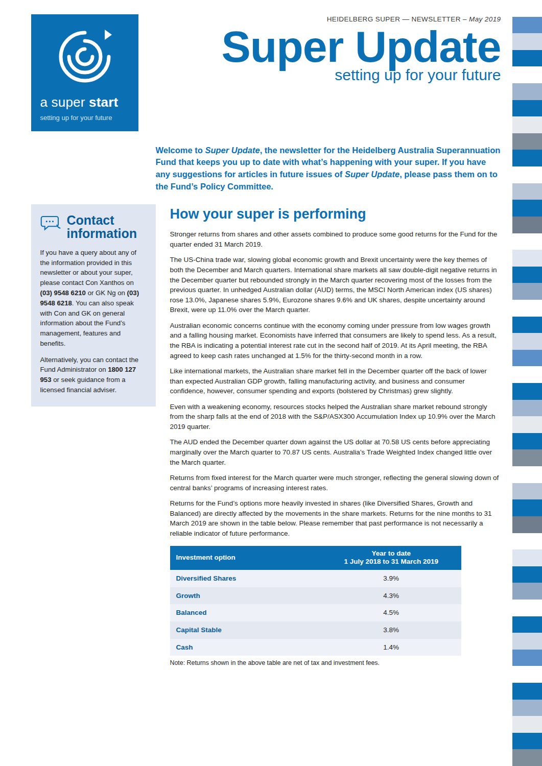a super start
setting up for your future
HEIDELBERG SUPER — NEWSLETTER – May 2019
Super Update
setting up for your future
Welcome to Super Update, the newsletter for the Heidelberg Australia Superannuation Fund that keeps you up to date with what’s happening with your super. If you have any suggestions for articles in future issues of Super Update, please pass them on to the Fund’s Policy Committee.
Contact
information
If you have a query about any of the information provided in this newsletter or about your super, please contact Con Xanthos on (03) 9548 6210 or GK Ng on (03) 9548 6218. You can also speak with Con and GK on general information about the Fund’s management, features and benefits.
Alternatively, you can contact the Fund Administrator on 1800 127 953 or seek guidance from a licensed financial adviser.
How your super is performing
Stronger returns from shares and other assets combined to produce some good returns for the Fund for the quarter ended 31 March 2019.
The US-China trade war, slowing global economic growth and Brexit uncertainty were the key themes of both the December and March quarters. International share markets all saw double-digit negative returns in the December quarter but rebounded strongly in the March quarter recovering most of the losses from the previous quarter. In unhedged Australian dollar (AUD) terms, the MSCI North American index (US shares) rose 13.0%, Japanese shares 5.9%, Eurozone shares 9.6% and UK shares, despite uncertainty around Brexit, were up 11.0% over the March quarter.
Australian economic concerns continue with the economy coming under pressure from low wages growth and a falling housing market. Economists have inferred that consumers are likely to spend less. As a result, the RBA is indicating a potential interest rate cut in the second half of 2019. At its April meeting, the RBA agreed to keep cash rates unchanged at 1.5% for the thirty-second month in a row.
Like international markets, the Australian share market fell in the December quarter off the back of lower than expected Australian GDP growth, falling manufacturing activity, and business and consumer confidence, however, consumer spending and exports (bolstered by Christmas) grew slightly.
Even with a weakening economy, resources stocks helped the Australian share market rebound strongly from the sharp falls at the end of 2018 with the S&P/ASX300 Accumulation Index up 10.9% over the March 2019 quarter.
The AUD ended the December quarter down against the US dollar at 70.58 US cents before appreciating marginally over the March quarter to 70.87 US cents. Australia’s Trade Weighted Index changed little over the March quarter.
Returns from fixed interest for the March quarter were much stronger, reflecting the general slowing down of central banks’ programs of increasing interest rates.
Returns for the Fund’s options more heavily invested in shares (like Diversified Shares, Growth and Balanced) are directly affected by the movements in the share markets. Returns for the nine months to 31 March 2019 are shown in the table below. Please remember that past performance is not necessarily a reliable indicator of future performance.
| Investment option | Year to date 1 July 2018 to 31 March 2019 |
| --- | --- |
| Diversified Shares | 3.9% |
| Growth | 4.3% |
| Balanced | 4.5% |
| Capital Stable | 3.8% |
| Cash | 1.4% |
Note: Returns shown in the above table are net of tax and investment fees.